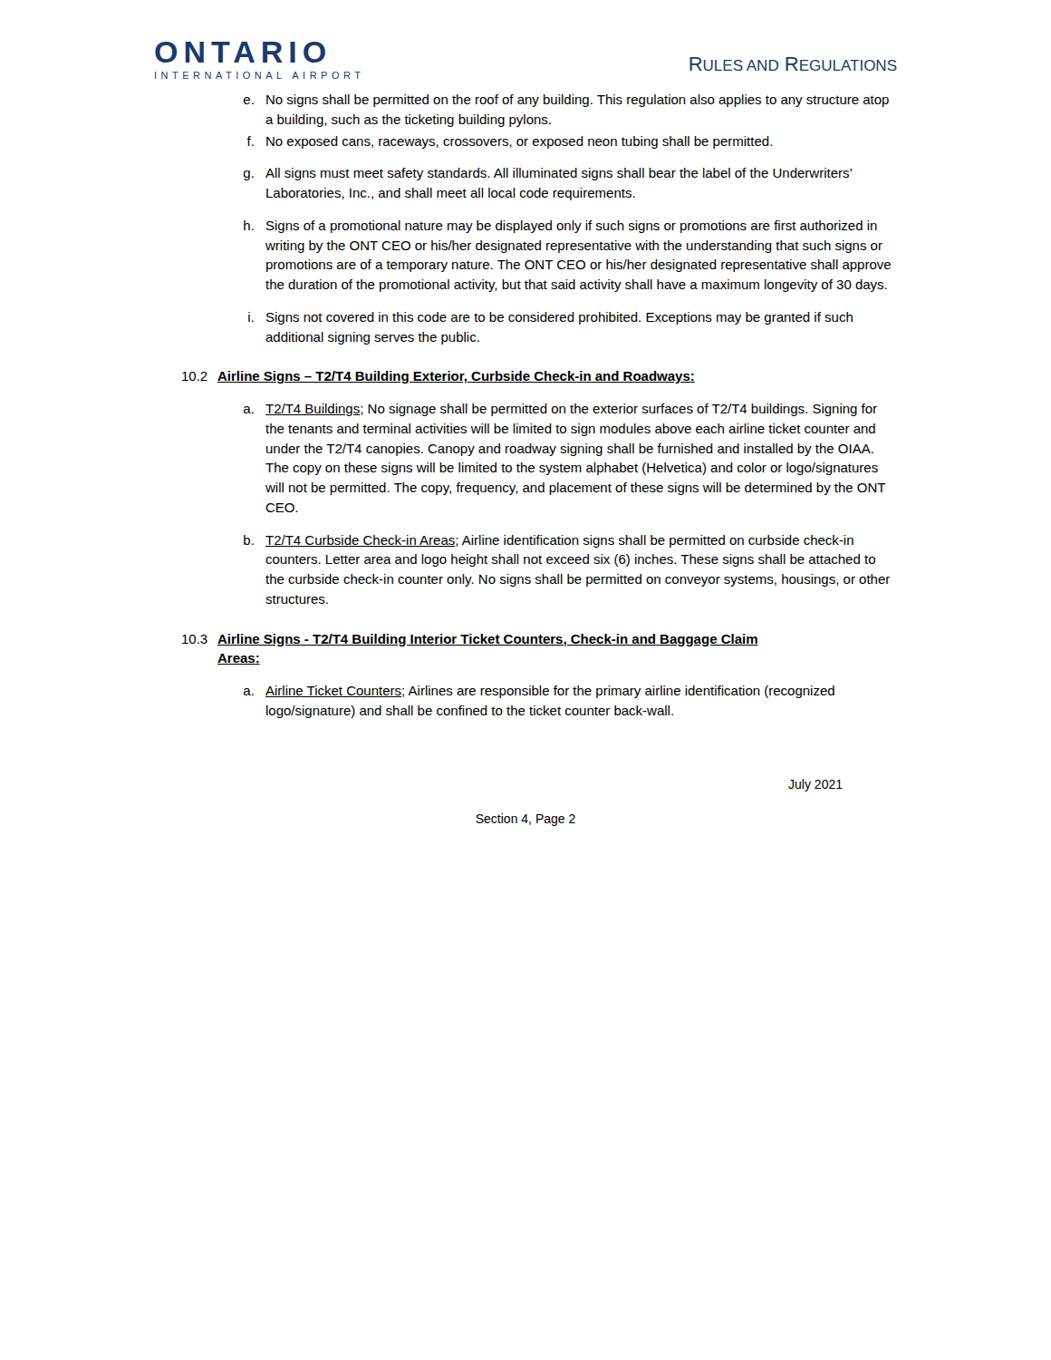ONTARIO
INTERNATIONAL AIRPORT
RULES AND REGULATIONS
No signs shall be permitted on the roof of any building. This regulation also applies to any structure atop a building, such as the ticketing building pylons.
No exposed cans, raceways, crossovers, or exposed neon tubing shall be permitted.
All signs must meet safety standards. All illuminated signs shall bear the label of the Underwriters’ Laboratories, Inc., and shall meet all local code requirements.
Signs of a promotional nature may be displayed only if such signs or promotions are first authorized in writing by the ONT CEO or his/her designated representative with the understanding that such signs or promotions are of a temporary nature. The ONT CEO or his/her designated representative shall approve the duration of the promotional activity, but that said activity shall have a maximum longevity of 30 days.
Signs not covered in this code are to be considered prohibited. Exceptions may be granted if such additional signing serves the public.
10.2
Airline Signs – T2/T4 Building Exterior, Curbside Check-in and Roadways:
T2/T4 Buildings; No signage shall be permitted on the exterior surfaces of T2/T4 buildings. Signing for the tenants and terminal activities will be limited to sign modules above each airline ticket counter and under the T2/T4 canopies. Canopy and roadway signing shall be furnished and installed by the OIAA. The copy on these signs will be limited to the system alphabet (Helvetica) and color or logo/signatures will not be permitted. The copy, frequency, and placement of these signs will be determined by the ONT CEO.
T2/T4 Curbside Check-in Areas; Airline identification signs shall be permitted on curbside check-in counters. Letter area and logo height shall not exceed six (6) inches. These signs shall be attached to the curbside check-in counter only. No signs shall be permitted on conveyor systems, housings, or other structures.
10.3
Airline Signs - T2/T4 Building Interior Ticket Counters, Check-in and Baggage Claim Areas:
Airline Ticket Counters; Airlines are responsible for the primary airline identification (recognized logo/signature) and shall be confined to the ticket counter back-wall.
July 2021
Section 4, Page 2